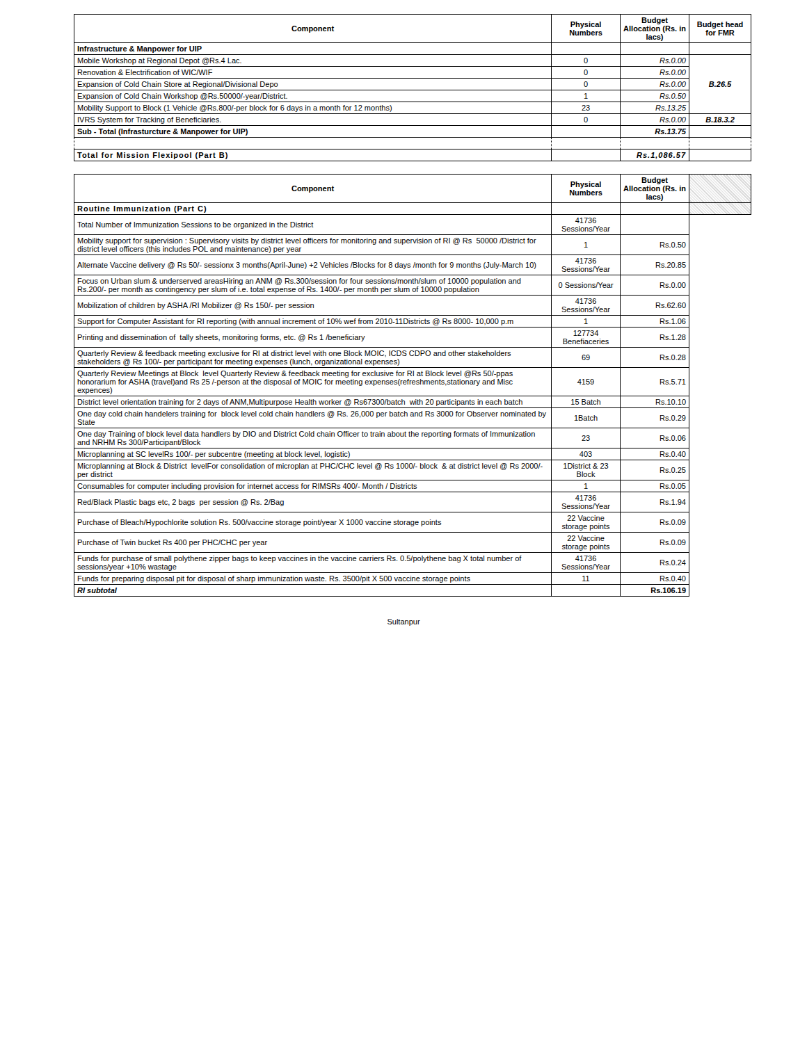| | Component | Physical Numbers | Budget Allocation (Rs. in lacs) | Budget head for FMR |
| | Infrastructure & Manpower for UIP | | | |
| | Mobile Workshop at Regional Depot @Rs.4 Lac. | 0 | Rs.0.00 | B.26.5 |
| | Renovation & Electrification of WIC/WIF | 0 | Rs.0.00 |
| | Expansion of Cold Chain Store at Regional/Divisional Depo | 0 | Rs.0.00 |
| | Expansion of Cold Chain Workshop @Rs.50000/-year/District. | 1 | Rs.0.50 |
| | Mobility Support to Block (1 Vehicle @Rs.800/-per block for 6 days in a month for 12 months) | 23 | Rs.13.25 |
| | IVRS System for Tracking of Beneficiaries. | 0 | Rs.0.00 | B.18.3.2 |
| | Sub - Total (Infrasturcture & Manpower for UIP) | | Rs.13.75 | |
| | Total for Mission Flexipool (Part B) | | Rs.1,086.57 | |
| | Component | Physical Numbers | Budget Allocation (Rs. in lacs) | |
| | Routine Immunization (Part C) | | | |
| | Total Number of Immunization Sessions to be organized in the District | 41736 Sessions/Year | | |
| | Mobility support for supervision : Supervisory visits by district level officers for monitoring and supervision of RI @ Rs 50000 /District for district level officers (this includes POL and maintenance) per year | 1 | Rs.0.50 | |
| | Alternate Vaccine delivery @ Rs 50/- sessionx 3 months(April-June) +2 Vehicles /Blocks for 8 days /month for 9 months (July-March 10) | 41736 Sessions/Year | Rs.20.85 | |
| | Focus on Urban slum & underserved areasHiring an ANM @ Rs.300/session for four sessions/month/slum of 10000 population and Rs.200/- per month as contingency per slum of i.e. total expense of Rs. 1400/- per month per slum of 10000 population | 0 Sessions/Year | Rs.0.00 | |
| | Mobilization of children by ASHA /RI Mobilizer @ Rs 150/- per session | 41736 Sessions/Year | Rs.62.60 | |
| | Support for Computer Assistant for RI reporting (with annual increment of 10% wef from 2010-11Districts @ Rs 8000- 10,000 p.m | 1 | Rs.1.06 | |
| | Printing and dissemination of tally sheets, monitoring forms, etc. @ Rs 1 /beneficiary | 127734 Benefiaceries | Rs.1.28 | |
| | Quarterly Review & feedback meeting exclusive for RI at district level with one Block MOIC, ICDS CDPO and other stakeholders stakeholders @ Rs 100/- per participant for meeting expenses (lunch, organizational expenses) | 69 | Rs.0.28 | |
| | Quarterly Review Meetings at Block level Quarterly Review & feedback meeting for exclusive for RI at Block level @Rs 50/-ppas honorarium for ASHA (travel)and Rs 25 /-person at the disposal of MOIC for meeting expenses(refreshments,stationary and Misc expences) | 4159 | Rs.5.71 | |
| | District level orientation training for 2 days of ANM,Multipurpose Health worker @ Rs67300/batch with 20 participants in each batch | 15 Batch | Rs.10.10 | |
| | One day cold chain handelers training for block level cold chain handlers @ Rs. 26,000 per batch and Rs 3000 for Observer nominated by State | 1Batch | Rs.0.29 | |
| | One day Training of block level data handlers by DIO and District Cold chain Officer to train about the reporting formats of Immunization and NRHM Rs 300/Participant/Block | 23 | Rs.0.06 | |
| | Microplanning at SC levelRs 100/- per subcentre (meeting at block level, logistic) | 403 | Rs.0.40 | |
| | Microplanning at Block & District levelFor consolidation of microplan at PHC/CHC level @ Rs 1000/- block & at district level @ Rs 2000/- per district | 1District & 23 Block | Rs.0.25 | |
| | Consumables for computer including provision for internet access for RIMSRs 400/- Month / Districts | 1 | Rs.0.05 | |
| | Red/Black Plastic bags etc, 2 bags per session @ Rs. 2/Bag | 41736 Sessions/Year | Rs.1.94 | |
| | Purchase of Bleach/Hypochlorite solution Rs. 500/vaccine storage point/year X 1000 vaccine storage points | 22 Vaccine storage points | Rs.0.09 | |
| | Purchase of Twin bucket Rs 400 per PHC/CHC per year | 22 Vaccine storage points | Rs.0.09 | |
| | Funds for purchase of small polythene zipper bags to keep vaccines in the vaccine carriers Rs. 0.5/polythene bag X total number of sessions/year +10% wastage | 41736 Sessions/Year | Rs.0.24 | |
| | Funds for preparing disposal pit for disposal of sharp immunization waste. Rs. 3500/pit X 500 vaccine storage points | 11 | Rs.0.40 | |
| | RI subtotal | | Rs.106.19 | |
Sultanpur